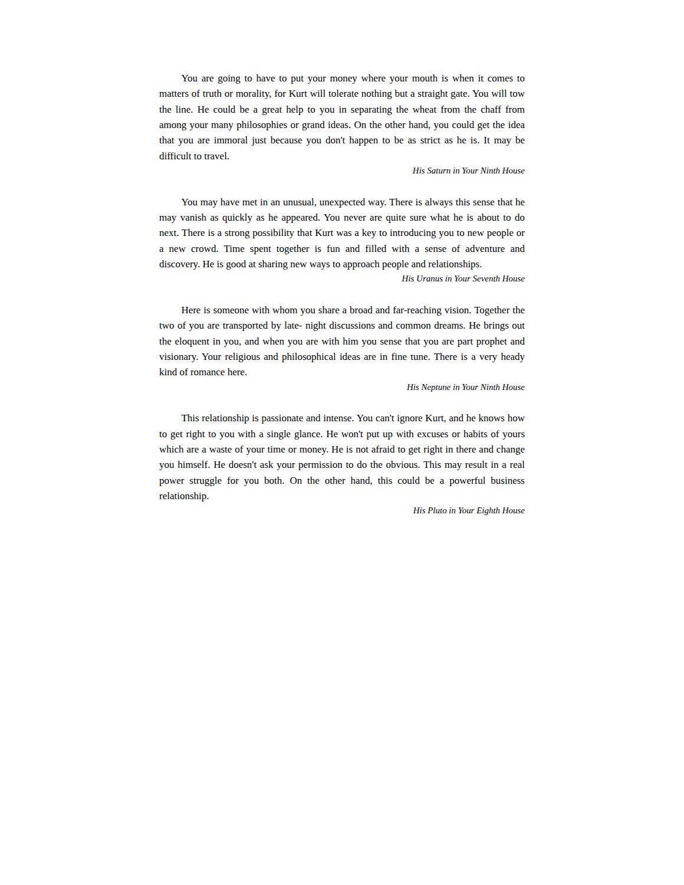You are going to have to put your money where your mouth is when it comes to matters of truth or morality, for Kurt will tolerate nothing but a straight gate. You will tow the line. He could be a great help to you in separating the wheat from the chaff from among your many philosophies or grand ideas. On the other hand, you could get the idea that you are immoral just because you don't happen to be as strict as he is. It may be difficult to travel.
His Saturn in Your Ninth House
You may have met in an unusual, unexpected way. There is always this sense that he may vanish as quickly as he appeared. You never are quite sure what he is about to do next. There is a strong possibility that Kurt was a key to introducing you to new people or a new crowd. Time spent together is fun and filled with a sense of adventure and discovery. He is good at sharing new ways to approach people and relationships.
His Uranus in Your Seventh House
Here is someone with whom you share a broad and far-reaching vision. Together the two of you are transported by late- night discussions and common dreams. He brings out the eloquent in you, and when you are with him you sense that you are part prophet and visionary. Your religious and philosophical ideas are in fine tune. There is a very heady kind of romance here.
His Neptune in Your Ninth House
This relationship is passionate and intense. You can't ignore Kurt, and he knows how to get right to you with a single glance. He won't put up with excuses or habits of yours which are a waste of your time or money. He is not afraid to get right in there and change you himself. He doesn't ask your permission to do the obvious. This may result in a real power struggle for you both. On the other hand, this could be a powerful business relationship.
His Pluto in Your Eighth House